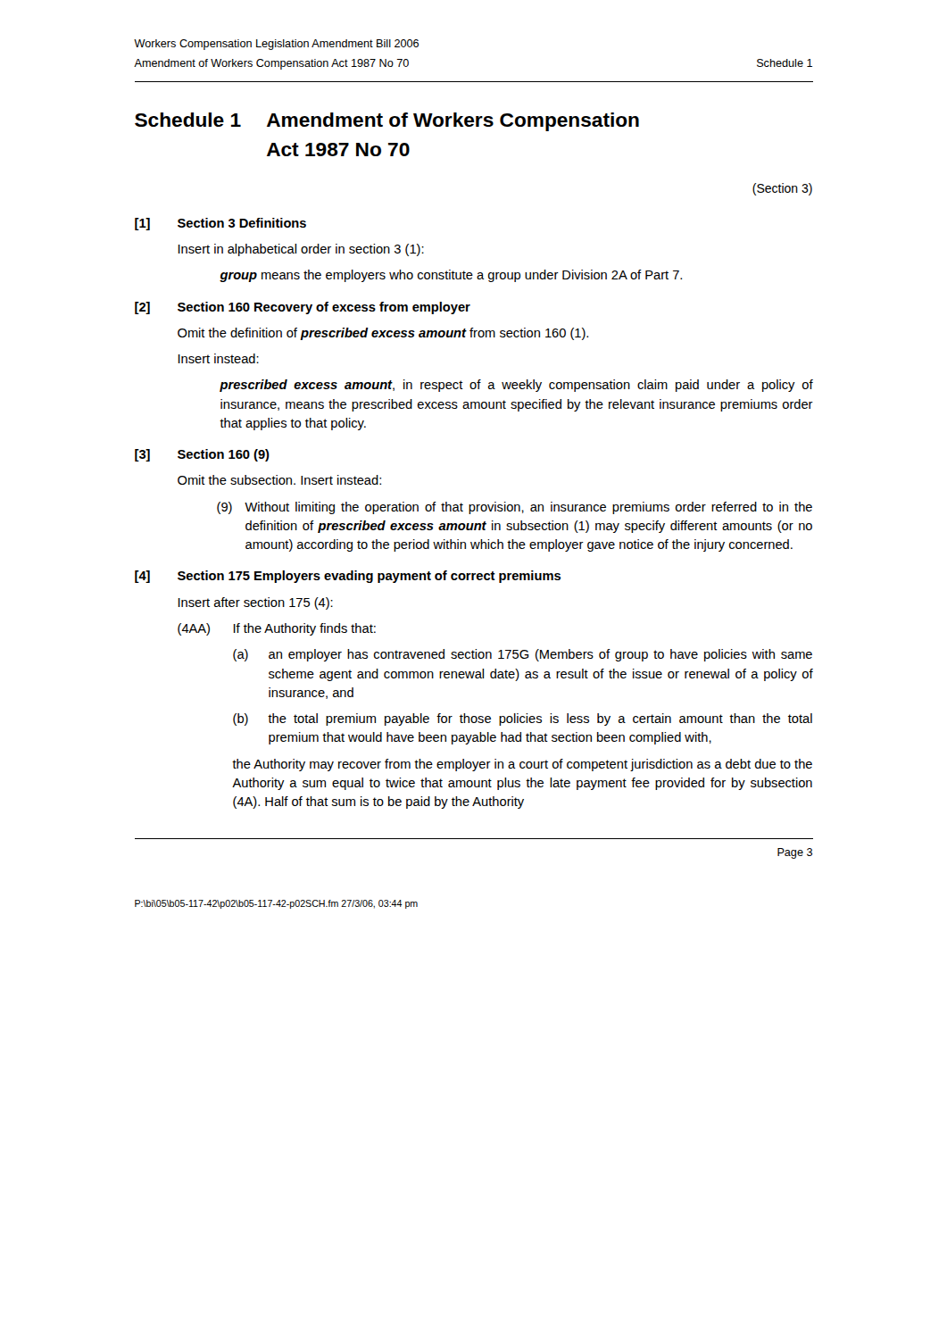Workers Compensation Legislation Amendment Bill 2006
Amendment of Workers Compensation Act 1987 No 70 Schedule 1
Schedule 1
Amendment of Workers Compensation
Act 1987 No 70
(Section 3)
[1] Section 3 Definitions
Insert in alphabetical order in section 3 (1):
group means the employers who constitute a group under Division 2A of Part 7.
[2] Section 160 Recovery of excess from employer
Omit the definition of prescribed excess amount from section 160 (1).
Insert instead:
prescribed excess amount, in respect of a weekly compensation claim paid under a policy of insurance, means the prescribed excess amount specified by the relevant insurance premiums order that applies to that policy.
[3] Section 160 (9)
Omit the subsection. Insert instead:
(9)
Without limiting the operation of that provision, an insurance premiums order referred to in the definition of prescribed excess amount in subsection (1) may specify different amounts (or no amount) according to the period within which the employer gave notice of the injury concerned.
[4] Section 175 Employers evading payment of correct premiums
Insert after section 175 (4):
(4AA)
If the Authority finds that:
(a)
an employer has contravened section 175G (Members of group to have policies with same scheme agent and common renewal date) as a result of the issue or renewal of a policy of insurance, and
(b)
the total premium payable for those policies is less by a certain amount than the total premium that would have been payable had that section been complied with,
the Authority may recover from the employer in a court of competent jurisdiction as a debt due to the Authority a sum equal to twice that amount plus the late payment fee provided for by subsection (4A). Half of that sum is to be paid by the Authority
Page 3
P:\bi\05\b05-117-42\p02\b05-117-42-p02SCH.fm 27/3/06, 03:44 pm